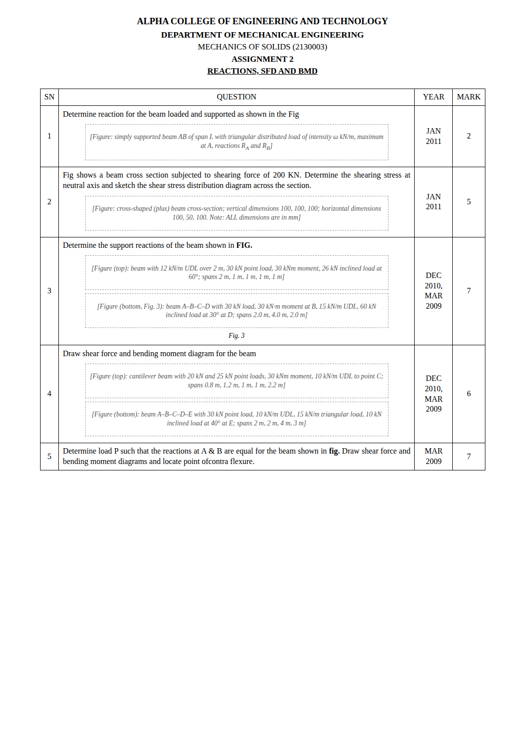ALPHA COLLEGE OF ENGINEERING AND TECHNOLOGY
DEPARTMENT OF MECHANICAL ENGINEERING
MECHANICS OF SOLIDS (2130003)
ASSIGNMENT 2
REACTIONS, SFD AND BMD
| SN | QUESTION | YEAR | MARK |
| --- | --- | --- | --- |
| 1 | Determine reaction for the beam loaded and supported as shown in the Fig [Figure: simply supported beam AB of span L with triangular distributed load of intensity ω kN/m, maximum at A, reactions R A and R B ] | JAN 2011 | 2 |
| 2 | Fig shows a beam cross section subjected to shearing force of 200 KN. Determine the shearing stress at neutral axis and sketch the shear stress distribution diagram across the section. [Figure: cross-shaped (plus) beam cross-section; vertical dimensions 100, 100, 100; horizontal dimensions 100, 50, 100. Note: ALL dimensions are in mm] | JAN 2011 | 5 |
| 3 | Determine the support reactions of the beam shown in FIG. [Figure (top): beam with 12 kN/m UDL over 2 m, 30 kN point load, 30 kNm moment, 26 kN inclined load at 60°; spans 2 m, 1 m, 1 m, 1 m, 1 m] [Figure (bottom, Fig. 3): beam A–B–C–D with 30 kN load, 30 kN·m moment at B, 15 kN/m UDL, 60 kN inclined load at 30° at D; spans 2.0 m, 4.0 m, 2.0 m] Fig. 3 | DEC 2010, MAR 2009 | 7 |
| 4 | Draw shear force and bending moment diagram for the beam [Figure (top): cantilever beam with 20 kN and 25 kN point loads, 30 kNm moment, 10 kN/m UDL to point C; spans 0.8 m, 1.2 m, 1 m, 1 m, 2.2 m] [Figure (bottom): beam A–B–C–D–E with 30 kN point load, 10 kN/m UDL, 15 kN/m triangular load, 10 kN inclined load at 40° at E; spans 2 m, 2 m, 4 m, 3 m] | DEC 2010, MAR 2009 | 6 |
| 5 | Determine load P such that the reactions at A & B are equal for the beam shown in fig. Draw shear force and bending moment diagrams and locate point ofcontra flexure. | MAR 2009 | 7 |